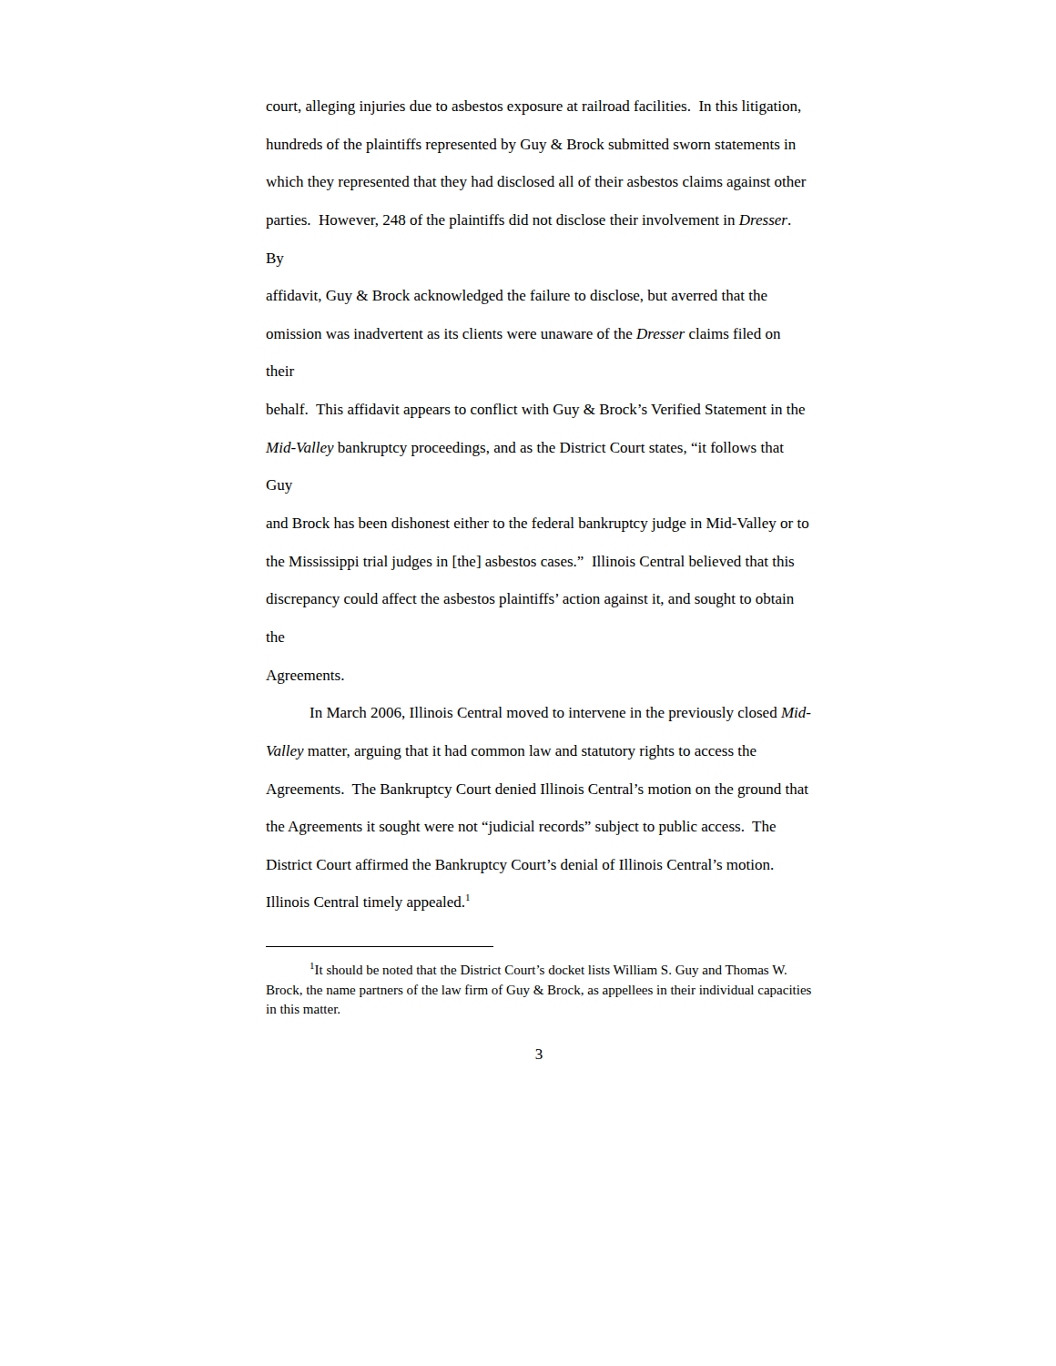court, alleging injuries due to asbestos exposure at railroad facilities. In this litigation,
hundreds of the plaintiffs represented by Guy & Brock submitted sworn statements in
which they represented that they had disclosed all of their asbestos claims against other
parties. However, 248 of the plaintiffs did not disclose their involvement in Dresser. By
affidavit, Guy & Brock acknowledged the failure to disclose, but averred that the
omission was inadvertent as its clients were unaware of the Dresser claims filed on their
behalf. This affidavit appears to conflict with Guy & Brock’s Verified Statement in the
Mid-Valley bankruptcy proceedings, and as the District Court states, “it follows that Guy
and Brock has been dishonest either to the federal bankruptcy judge in Mid-Valley or to
the Mississippi trial judges in [the] asbestos cases.” Illinois Central believed that this
discrepancy could affect the asbestos plaintiffs’ action against it, and sought to obtain the
Agreements.
In March 2006, Illinois Central moved to intervene in the previously closed Mid-
Valley matter, arguing that it had common law and statutory rights to access the
Agreements. The Bankruptcy Court denied Illinois Central’s motion on the ground that
the Agreements it sought were not “judicial records” subject to public access. The
District Court affirmed the Bankruptcy Court’s denial of Illinois Central’s motion.
Illinois Central timely appealed.1
1It should be noted that the District Court’s docket lists William S. Guy and Thomas W. Brock, the name partners of the law firm of Guy & Brock, as appellees in their individual capacities in this matter.
3